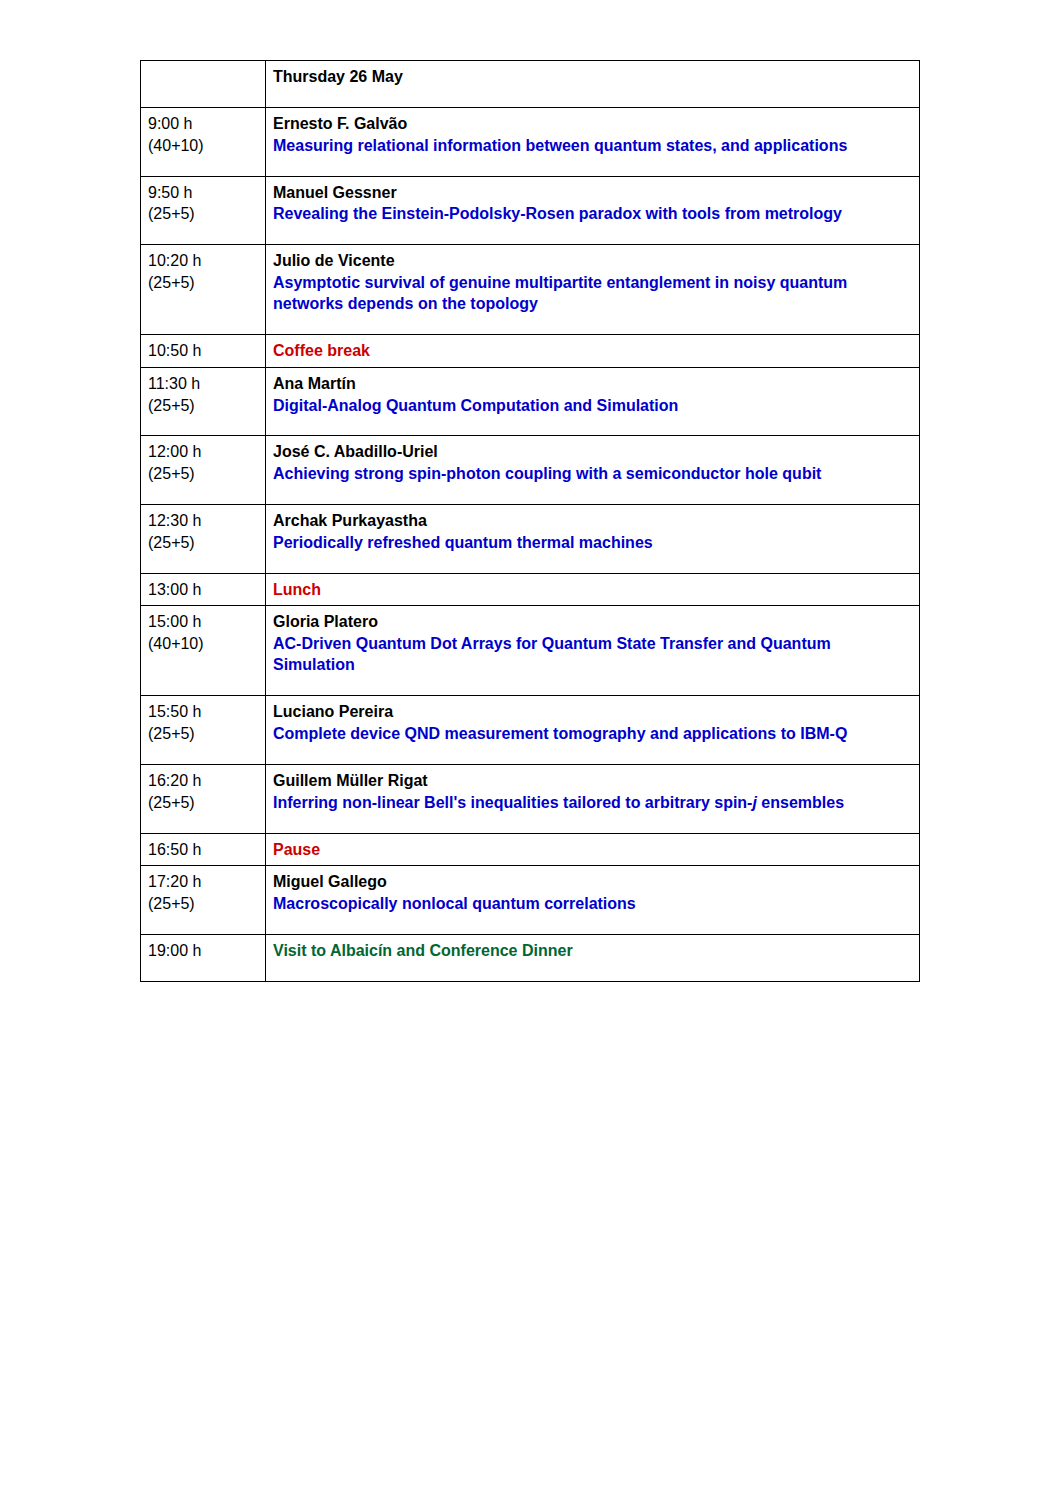| | Thursday 26 May |
| 9:00 h (40+10) | Ernesto F. Galvão Measuring relational information between quantum states, and applications |
| 9:50 h (25+5) | Manuel Gessner Revealing the Einstein-Podolsky-Rosen paradox with tools from metrology |
| 10:20 h (25+5) | Julio de Vicente Asymptotic survival of genuine multipartite entanglement in noisy quantum networks depends on the topology |
| 10:50 h | Coffee break |
| 11:30 h (25+5) | Ana Martín Digital-Analog Quantum Computation and Simulation |
| 12:00 h (25+5) | José C. Abadillo-Uriel Achieving strong spin-photon coupling with a semiconductor hole qubit |
| 12:30 h (25+5) | Archak Purkayastha Periodically refreshed quantum thermal machines |
| 13:00 h | Lunch |
| 15:00 h (40+10) | Gloria Platero AC-Driven Quantum Dot Arrays for Quantum State Transfer and Quantum Simulation |
| 15:50 h (25+5) | Luciano Pereira Complete device QND measurement tomography and applications to IBM-Q |
| 16:20 h (25+5) | Guillem Müller Rigat Inferring non-linear Bell's inequalities tailored to arbitrary spin- j ensembles |
| 16:50 h | Pause |
| 17:20 h (25+5) | Miguel Gallego Macroscopically nonlocal quantum correlations |
| 19:00 h | Visit to Albaicín and Conference Dinner |